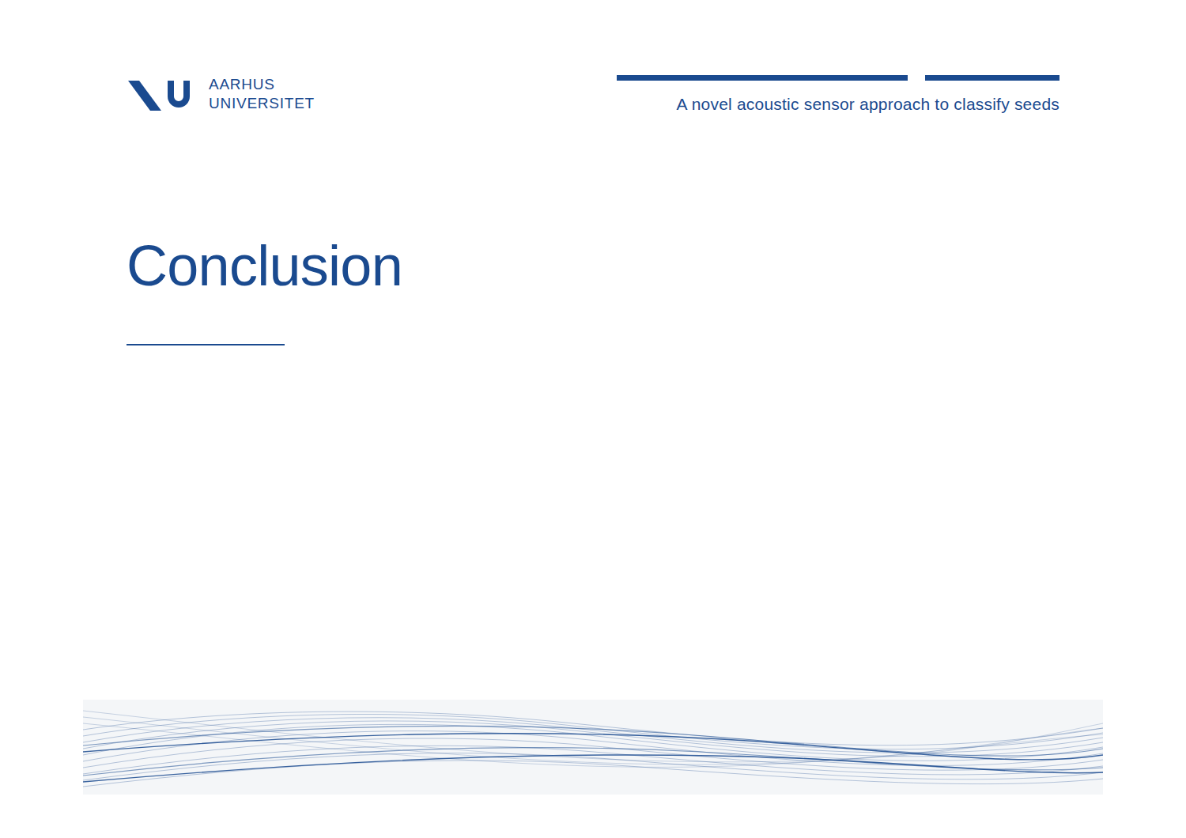AARHUS
UNIVERSITET
A novel acoustic sensor approach to classify seeds
Conclusion